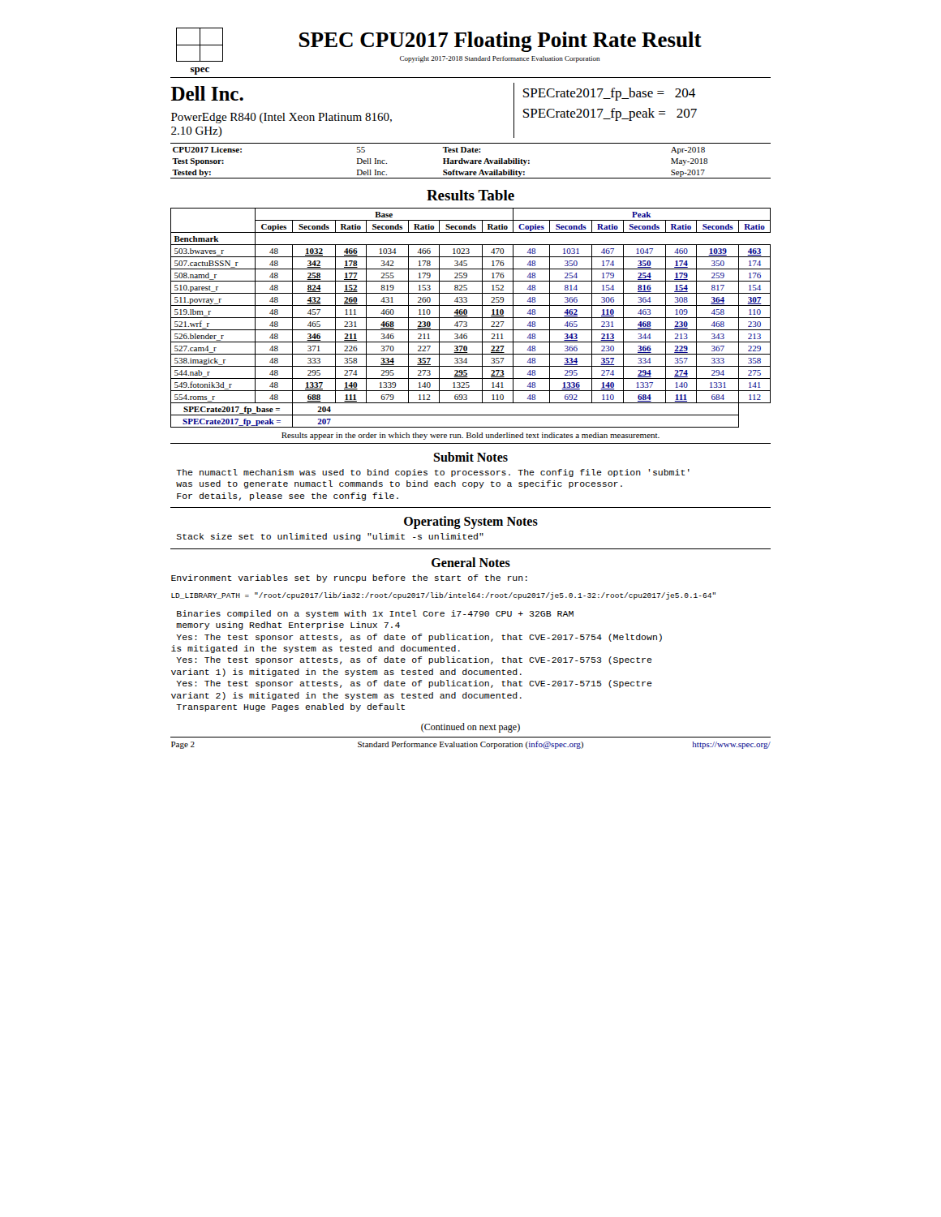spec
SPEC CPU2017 Floating Point Rate Result
Copyright 2017-2018 Standard Performance Evaluation Corporation
Dell Inc.
PowerEdge R840 (Intel Xeon Platinum 8160,
2.10 GHz)
SPECrate2017_fp_base = 204
SPECrate2017_fp_peak = 207
| CPU2017 License: | 55 | Test Date: | Apr-2018 |
| Test Sponsor: | Dell Inc. | Hardware Availability: | May-2018 |
| Tested by: | Dell Inc. | Software Availability: | Sep-2017 |
Results Table
| | Base | Peak |
| --- | --- | --- |
| Copies | Seconds | Ratio | Seconds | Ratio | Seconds | Ratio | Copies | Seconds | Ratio | Seconds | Ratio | Seconds | Ratio |
| Benchmark | | |
| 503.bwaves_r | 48 | 1032 | 466 | 1034 | 466 | 1023 | 470 | 48 | 1031 | 467 | 1047 | 460 | 1039 | 463 |
| 507.cactuBSSN_r | 48 | 342 | 178 | 342 | 178 | 345 | 176 | 48 | 350 | 174 | 350 | 174 | 350 | 174 |
| 508.namd_r | 48 | 258 | 177 | 255 | 179 | 259 | 176 | 48 | 254 | 179 | 254 | 179 | 259 | 176 |
| 510.parest_r | 48 | 824 | 152 | 819 | 153 | 825 | 152 | 48 | 814 | 154 | 816 | 154 | 817 | 154 |
| 511.povray_r | 48 | 432 | 260 | 431 | 260 | 433 | 259 | 48 | 366 | 306 | 364 | 308 | 364 | 307 |
| 519.lbm_r | 48 | 457 | 111 | 460 | 110 | 460 | 110 | 48 | 462 | 110 | 463 | 109 | 458 | 110 |
| 521.wrf_r | 48 | 465 | 231 | 468 | 230 | 473 | 227 | 48 | 465 | 231 | 468 | 230 | 468 | 230 |
| 526.blender_r | 48 | 346 | 211 | 346 | 211 | 346 | 211 | 48 | 343 | 213 | 344 | 213 | 343 | 213 |
| 527.cam4_r | 48 | 371 | 226 | 370 | 227 | 370 | 227 | 48 | 366 | 230 | 366 | 229 | 367 | 229 |
| 538.imagick_r | 48 | 333 | 358 | 334 | 357 | 334 | 357 | 48 | 334 | 357 | 334 | 357 | 333 | 358 |
| 544.nab_r | 48 | 295 | 274 | 295 | 273 | 295 | 273 | 48 | 295 | 274 | 294 | 274 | 294 | 275 |
| 549.fotonik3d_r | 48 | 1337 | 140 | 1339 | 140 | 1325 | 141 | 48 | 1336 | 140 | 1337 | 140 | 1331 | 141 |
| 554.roms_r | 48 | 688 | 111 | 679 | 112 | 693 | 110 | 48 | 692 | 110 | 684 | 111 | 684 | 112 |
| SPECrate2017_fp_base = | 204 |
| SPECrate2017_fp_peak = | 207 |
Results appear in the order in which they were run. Bold underlined text indicates a median measurement.
Submit Notes
 The numactl mechanism was used to bind copies to processors. The config file option 'submit'
 was used to generate numactl commands to bind each copy to a specific processor.
 For details, please see the config file.
Operating System Notes
 Stack size set to unlimited using "ulimit -s unlimited"
General Notes
Environment variables set by runcpu before the start of the run:
LD_LIBRARY_PATH = "/root/cpu2017/lib/ia32:/root/cpu2017/lib/intel64:/root/cpu2017/je5.0.1-32:/root/cpu2017/je5.0.1-64"
 Binaries compiled on a system with 1x Intel Core i7-4790 CPU + 32GB RAM
 memory using Redhat Enterprise Linux 7.4
 Yes: The test sponsor attests, as of date of publication, that CVE-2017-5754 (Meltdown)
is mitigated in the system as tested and documented.
 Yes: The test sponsor attests, as of date of publication, that CVE-2017-5753 (Spectre
variant 1) is mitigated in the system as tested and documented.
 Yes: The test sponsor attests, as of date of publication, that CVE-2017-5715 (Spectre
variant 2) is mitigated in the system as tested and documented.
 Transparent Huge Pages enabled by default
(Continued on next page)
Page 2
Standard Performance Evaluation Corporation (info@spec.org)
https://www.spec.org/